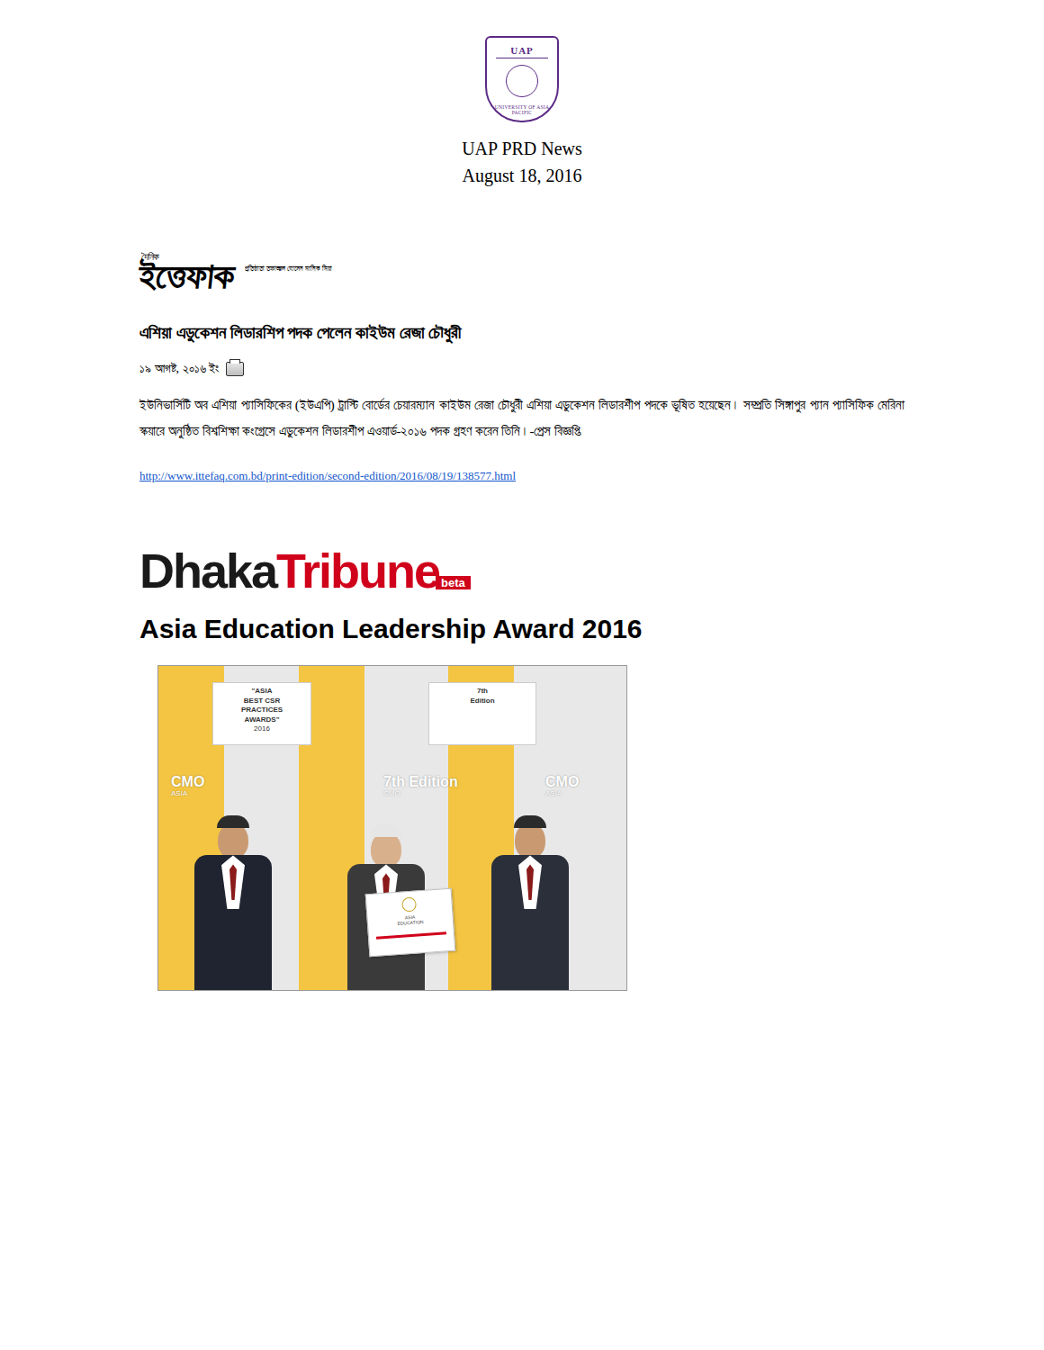UAP
UNIVERSITY OF ASIA PACIFIC
UAP PRD News
August 18, 2016
দৈনিক ইত্তেফাক প্রতিষ্ঠাতা তফাজ্জল হোসেন মানিক মিয়া
এশিয়া এডুকেশন লিডারশিপ পদক পেলেন কাইউম রেজা চৌধুরী
১৯ আগষ্ট, ২০১৬ ইং
ইউনিভার্সিটি অব এশিয়া প্যাসিফিকের (ইউএপি) ট্রাস্টি বোর্ডের চেয়ারম্যান কাইউম রেজা চৌধুরী এশিয়া এডুকেশন লিডারশীপ পদকে ভূষিত হয়েছেন। সম্প্রতি সিঙ্গাপুর প্যান প্যাসিফিক মেরিনা স্কয়ারে অনুষ্ঠিত বিশ্বশিক্ষা কংগ্রেসে এডুকেশন লিডারশীপ এওয়ার্ড-২০১৬ পদক গ্রহণ করেন তিনি।-প্রেস বিজ্ঞপ্তি
http://www.ittefaq.com.bd/print-edition/second-edition/2016/08/19/138577.html
Dhaka Tribune beta
Asia Education Leadership Award 2016
"ASIA
BEST CSR
PRACTICES
AWARDS"
2016
7th
Edition
CMO
ASIA
7th Edition
CMO
CMO
ASIA
ASIA
EDUCATION